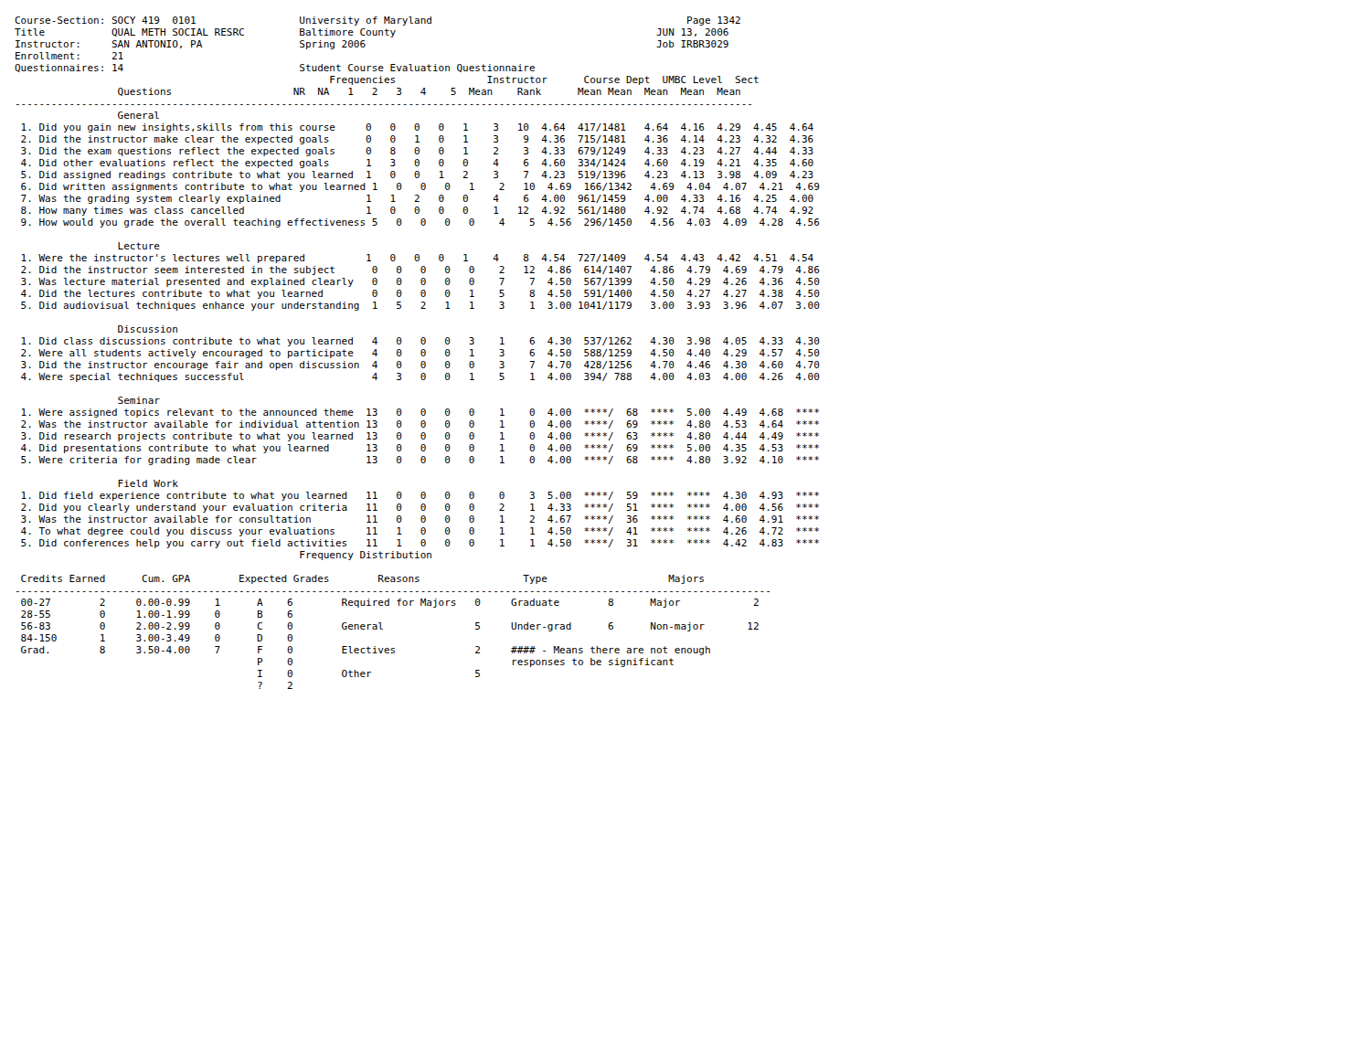Student Course Evaluation Questionnaire — SOCY 419 0101, Spring 2006
Course-Section: SOCY 419  0101                 University of Maryland                                          Page 1342
Title           QUAL METH SOCIAL RESRC         Baltimore County                                           JUN 13, 2006
Instructor:     SAN ANTONIO, PA                Spring 2006                                                Job IRBR3029
Enrollment:     21
Questionnaires: 14                             Student Course Evaluation Questionnaire
                                                    Frequencies               Instructor      Course Dept  UMBC Level  Sect
                 Questions                    NR  NA   1   2   3   4    5  Mean    Rank      Mean Mean  Mean  Mean  Mean
--------------------------------------------------------------------------------------------------------------------------
                 General
 1. Did you gain new insights,skills from this course     0   0   0   0   1    3   10  4.64  417/1481   4.64  4.16  4.29  4.45  4.64
 2. Did the instructor make clear the expected goals      0   0   1   0   1    3    9  4.36  715/1481   4.36  4.14  4.23  4.32  4.36
 3. Did the exam questions reflect the expected goals     0   8   0   0   1    2    3  4.33  679/1249   4.33  4.23  4.27  4.44  4.33
 4. Did other evaluations reflect the expected goals      1   3   0   0   0    4    6  4.60  334/1424   4.60  4.19  4.21  4.35  4.60
 5. Did assigned readings contribute to what you learned  1   0   0   1   2    3    7  4.23  519/1396   4.23  4.13  3.98  4.09  4.23
 6. Did written assignments contribute to what you learned 1   0   0   0   1    2   10  4.69  166/1342   4.69  4.04  4.07  4.21  4.69
 7. Was the grading system clearly explained              1   1   2   0   0    4    6  4.00  961/1459   4.00  4.33  4.16  4.25  4.00
 8. How many times was class cancelled                    1   0   0   0   0    1   12  4.92  561/1480   4.92  4.74  4.68  4.74  4.92
 9. How would you grade the overall teaching effectiveness 5   0   0   0   0    4    5  4.56  296/1450   4.56  4.03  4.09  4.28  4.56

                 Lecture
 1. Were the instructor's lectures well prepared          1   0   0   0   1    4    8  4.54  727/1409   4.54  4.43  4.42  4.51  4.54
 2. Did the instructor seem interested in the subject      0   0   0   0   0    2   12  4.86  614/1407   4.86  4.79  4.69  4.79  4.86
 3. Was lecture material presented and explained clearly   0   0   0   0   0    7    7  4.50  567/1399   4.50  4.29  4.26  4.36  4.50
 4. Did the lectures contribute to what you learned        0   0   0   0   1    5    8  4.50  591/1400   4.50  4.27  4.27  4.38  4.50
 5. Did audiovisual techniques enhance your understanding  1   5   2   1   1    3    1  3.00 1041/1179   3.00  3.93  3.96  4.07  3.00

                 Discussion
 1. Did class discussions contribute to what you learned   4   0   0   0   3    1    6  4.30  537/1262   4.30  3.98  4.05  4.33  4.30
 2. Were all students actively encouraged to participate   4   0   0   0   1    3    6  4.50  588/1259   4.50  4.40  4.29  4.57  4.50
 3. Did the instructor encourage fair and open discussion  4   0   0   0   0    3    7  4.70  428/1256   4.70  4.46  4.30  4.60  4.70
 4. Were special techniques successful                     4   3   0   0   1    5    1  4.00  394/ 788   4.00  4.03  4.00  4.26  4.00

                 Seminar
 1. Were assigned topics relevant to the announced theme  13   0   0   0   0    1    0  4.00  ****/  68  ****  5.00  4.49  4.68  ****
 2. Was the instructor available for individual attention 13   0   0   0   0    1    0  4.00  ****/  69  ****  4.80  4.53  4.64  ****
 3. Did research projects contribute to what you learned  13   0   0   0   0    1    0  4.00  ****/  63  ****  4.80  4.44  4.49  ****
 4. Did presentations contribute to what you learned      13   0   0   0   0    1    0  4.00  ****/  69  ****  5.00  4.35  4.53  ****
 5. Were criteria for grading made clear                  13   0   0   0   0    1    0  4.00  ****/  68  ****  4.80  3.92  4.10  ****

                 Field Work
 1. Did field experience contribute to what you learned   11   0   0   0   0    0    3  5.00  ****/  59  ****  ****  4.30  4.93  ****
 2. Did you clearly understand your evaluation criteria   11   0   0   0   0    2    1  4.33  ****/  51  ****  ****  4.00  4.56  ****
 3. Was the instructor available for consultation         11   0   0   0   0    1    2  4.67  ****/  36  ****  ****  4.60  4.91  ****
 4. To what degree could you discuss your evaluations     11   1   0   0   0    1    1  4.50  ****/  41  ****  ****  4.26  4.72  ****
 5. Did conferences help you carry out field activities   11   1   0   0   0    1    1  4.50  ****/  31  ****  ****  4.42  4.83  ****
Frequency Distribution
                                               Frequency Distribution

 Credits Earned      Cum. GPA        Expected Grades        Reasons                 Type                    Majors
-----------------------------------------------------------------------------------------------------------------------------
 00-27        2     0.00-0.99    1      A    6        Required for Majors   0     Graduate        8      Major            2
 28-55        0     1.00-1.99    0      B    6
 56-83        0     2.00-2.99    0      C    0        General               5     Under-grad      6      Non-major       12
 84-150       1     3.00-3.49    0      D    0
 Grad.        8     3.50-4.00    7      F    0        Electives             2     #### - Means there are not enough
                                        P    0                                    responses to be significant
                                        I    0        Other                 5
                                        ?    2